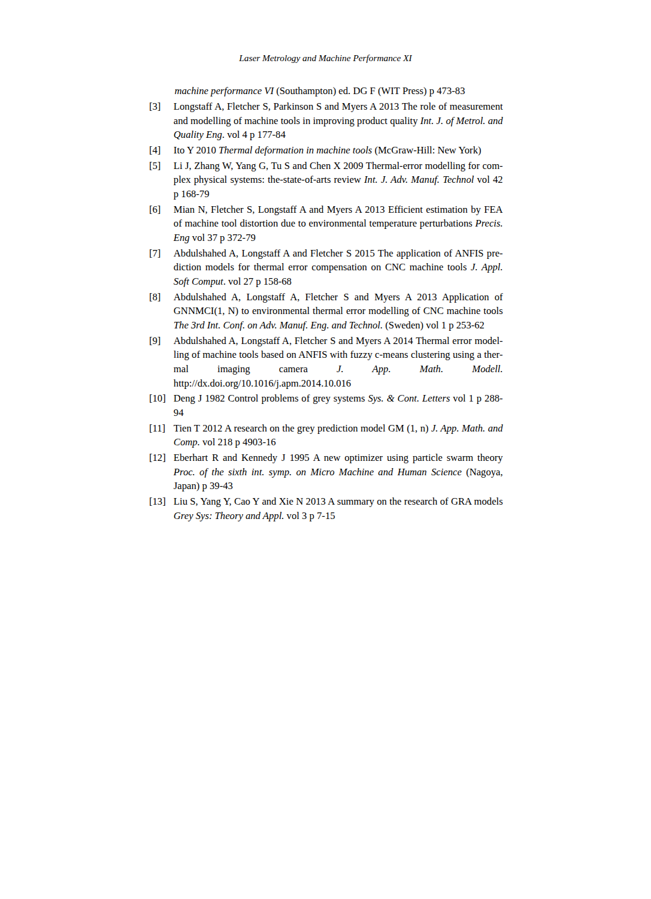Laser Metrology and Machine Performance XI
machine performance VI (Southampton) ed. DG F (WIT Press) p 473-83
[3] Longstaff A, Fletcher S, Parkinson S and Myers A 2013 The role of measurement and modelling of machine tools in improving product quality Int. J. of Metrol. and Quality Eng. vol 4 p 177-84
[4] Ito Y 2010 Thermal deformation in machine tools (McGraw-Hill: New York)
[5] Li J, Zhang W, Yang G, Tu S and Chen X 2009 Thermal-error modelling for complex physical systems: the-state-of-arts review Int. J. Adv. Manuf. Technol vol 42 p 168-79
[6] Mian N, Fletcher S, Longstaff A and Myers A 2013 Efficient estimation by FEA of machine tool distortion due to environmental temperature perturbations Precis. Eng vol 37 p 372-79
[7] Abdulshahed A, Longstaff A and Fletcher S 2015 The application of ANFIS prediction models for thermal error compensation on CNC machine tools J. Appl. Soft Comput. vol 27 p 158-68
[8] Abdulshahed A, Longstaff A, Fletcher S and Myers A 2013 Application of GNNMCI(1, N) to environmental thermal error modelling of CNC machine tools The 3rd Int. Conf. on Adv. Manuf. Eng. and Technol. (Sweden) vol 1 p 253-62
[9] Abdulshahed A, Longstaff A, Fletcher S and Myers A 2014 Thermal error modelling of machine tools based on ANFIS with fuzzy c-means clustering using a thermal imaging camera J. App. Math. Modell. http://dx.doi.org/10.1016/j.apm.2014.10.016
[10] Deng J 1982 Control problems of grey systems Sys. & Cont. Letters vol 1 p 288-94
[11] Tien T 2012 A research on the grey prediction model GM (1, n) J. App. Math. and Comp. vol 218 p 4903-16
[12] Eberhart R and Kennedy J 1995 A new optimizer using particle swarm theory Proc. of the sixth int. symp. on Micro Machine and Human Science (Nagoya, Japan) p 39-43
[13] Liu S, Yang Y, Cao Y and Xie N 2013 A summary on the research of GRA models Grey Sys: Theory and Appl. vol 3 p 7-15